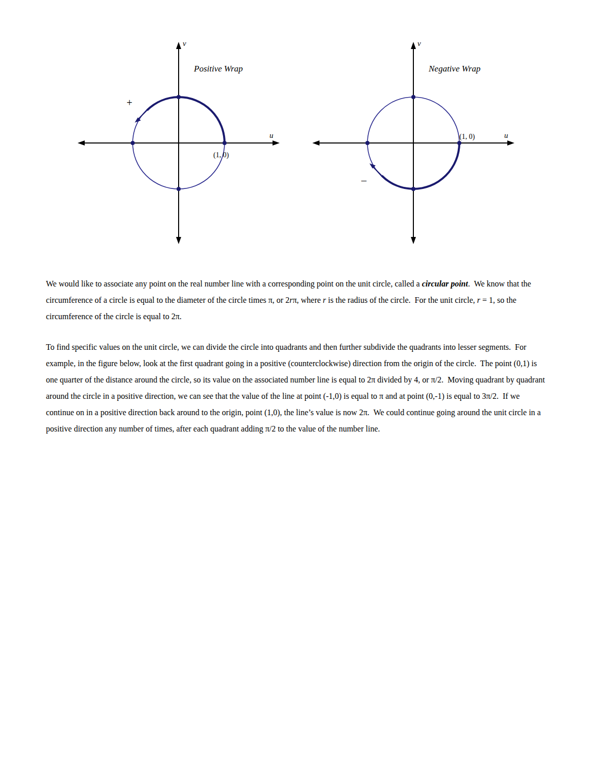v u Positive Wrap (1, 0) +
v u Negative Wrap (1, 0) –
We would like to associate any point on the real number line with a corresponding point on the unit circle, called a circular point. We know that the circumference of a circle is equal to the diameter of the circle times π, or 2rπ, where r is the radius of the circle. For the unit circle, r = 1, so the circumference of the circle is equal to 2π.
To find specific values on the unit circle, we can divide the circle into quadrants and then further subdivide the quadrants into lesser segments. For example, in the figure below, look at the first quadrant going in a positive (counterclockwise) direction from the origin of the circle. The point (0,1) is one quarter of the distance around the circle, so its value on the associated number line is equal to 2π divided by 4, or π/2. Moving quadrant by quadrant around the circle in a positive direction, we can see that the value of the line at point (-1,0) is equal to π and at point (0,-1) is equal to 3π/2. If we continue on in a positive direction back around to the origin, point (1,0), the line’s value is now 2π. We could continue going around the unit circle in a positive direction any number of times, after each quadrant adding π/2 to the value of the number line.